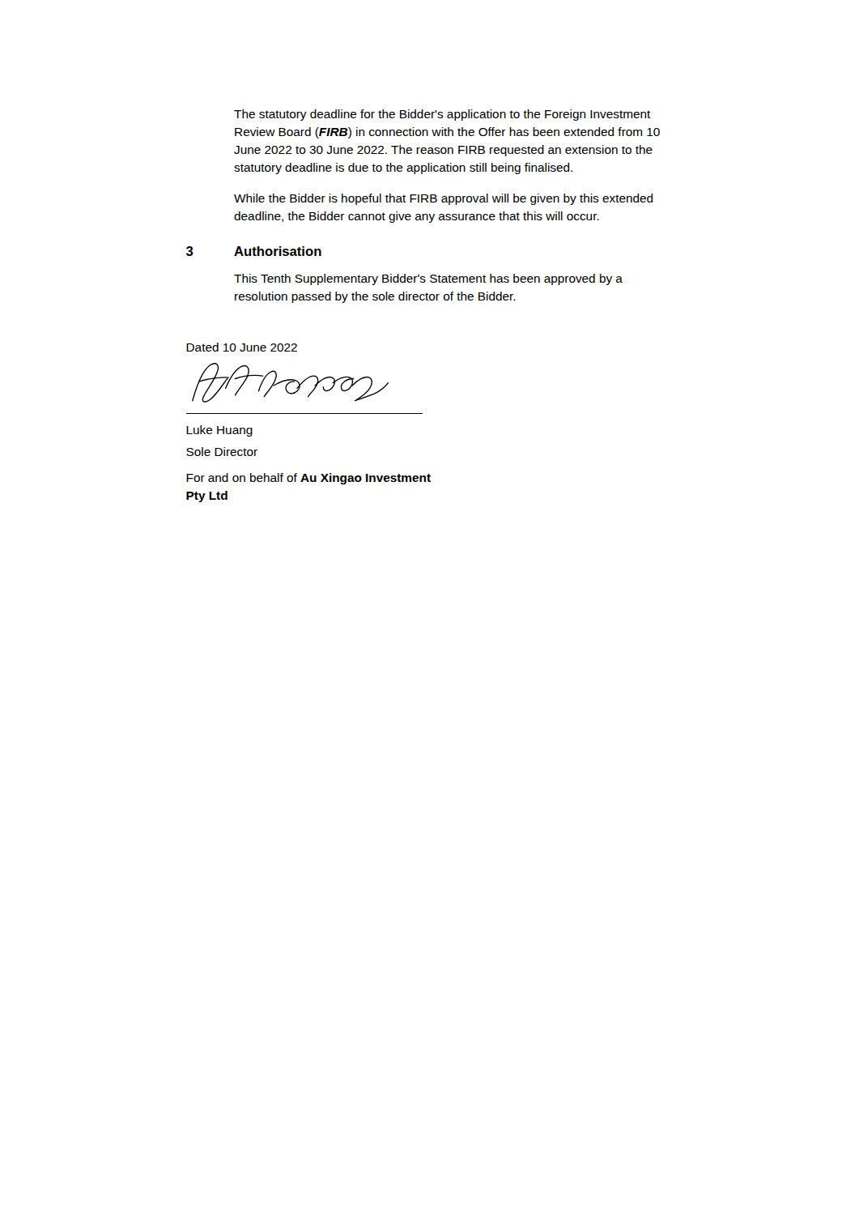The statutory deadline for the Bidder's application to the Foreign Investment Review Board (FIRB) in connection with the Offer has been extended from 10 June 2022 to 30 June 2022. The reason FIRB requested an extension to the statutory deadline is due to the application still being finalised.
While the Bidder is hopeful that FIRB approval will be given by this extended deadline, the Bidder cannot give any assurance that this will occur.
3
Authorisation
This Tenth Supplementary Bidder's Statement has been approved by a resolution passed by the sole director of the Bidder.
Dated 10 June 2022
Luke Huang
Sole Director
For and on behalf of Au Xingao Investment Pty Ltd